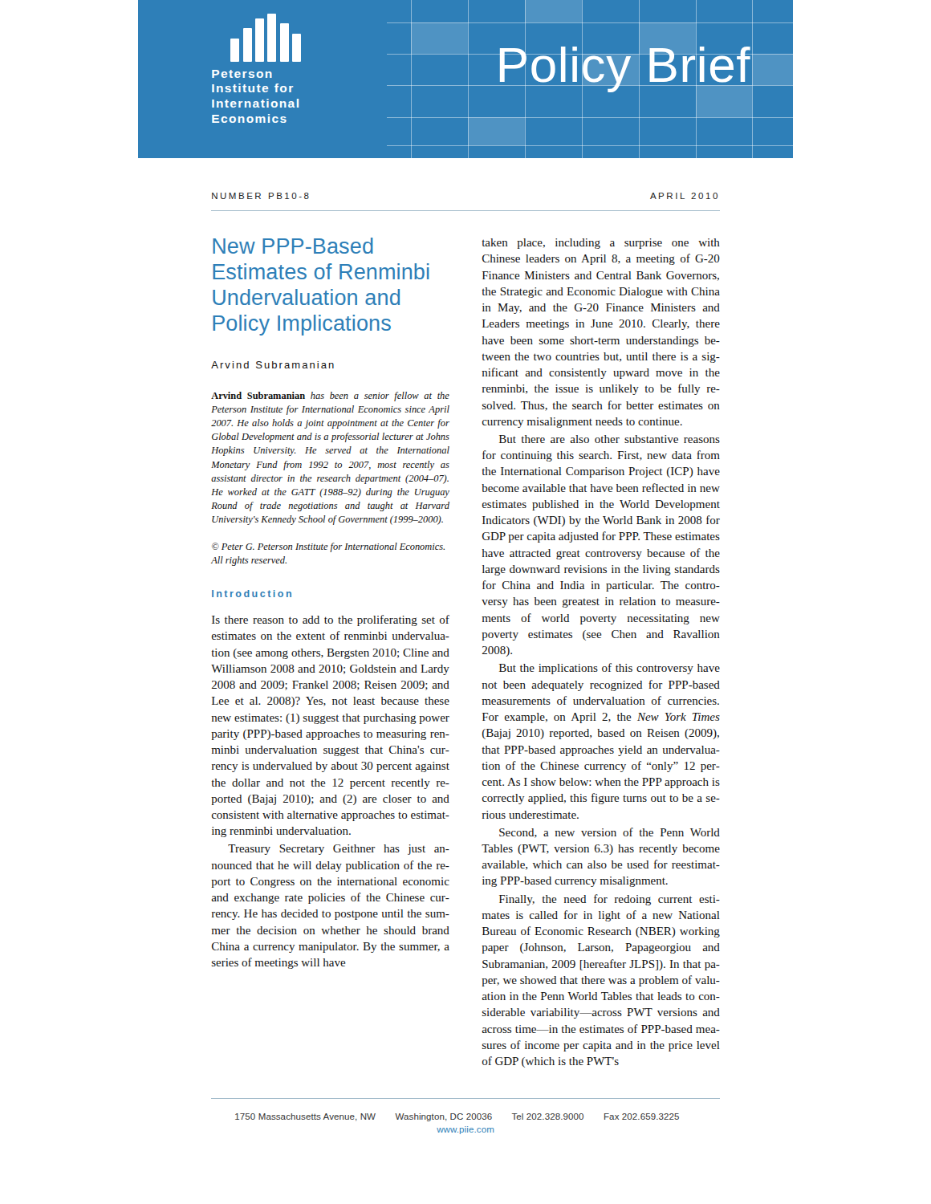Peterson
Institute for
International
Economics
Policy Brief
Number PB10-8
April 2010
New PPP-Based Estimates of Renminbi Undervaluation and Policy Implications
Arvind Subramanian
Arvind Subramanian has been a senior fellow at the Peterson Institute for International Economics since April 2007. He also holds a joint appointment at the Center for Global Development and is a professorial lecturer at Johns Hopkins University. He served at the International Monetary Fund from 1992 to 2007, most recently as assistant director in the research department (2004–07). He worked at the GATT (1988–92) during the Uruguay Round of trade negotiations and taught at Harvard University's Kennedy School of Government (1999–2000).
© Peter G. Peterson Institute for International Economics. All rights reserved.
Introduction
Is there reason to add to the proliferating set of estimates on the extent of renminbi undervaluation (see among others, Bergsten 2010; Cline and Williamson 2008 and 2010; Goldstein and Lardy 2008 and 2009; Frankel 2008; Reisen 2009; and Lee et al. 2008)? Yes, not least because these new estimates: (1) suggest that purchasing power parity (PPP)-based approaches to measuring renminbi undervaluation suggest that China's currency is undervalued by about 30 percent against the dollar and not the 12 percent recently reported (Bajaj 2010); and (2) are closer to and consistent with alternative approaches to estimating renminbi undervaluation.
Treasury Secretary Geithner has just announced that he will delay publication of the report to Congress on the international economic and exchange rate policies of the Chinese currency. He has decided to postpone until the summer the decision on whether he should brand China a currency manipulator. By the summer, a series of meetings will have
taken place, including a surprise one with Chinese leaders on April 8, a meeting of G-20 Finance Ministers and Central Bank Governors, the Strategic and Economic Dialogue with China in May, and the G-20 Finance Ministers and Leaders meetings in June 2010. Clearly, there have been some short-term understandings between the two countries but, until there is a significant and consistently upward move in the renminbi, the issue is unlikely to be fully resolved. Thus, the search for better estimates on currency misalignment needs to continue.
But there are also other substantive reasons for continuing this search. First, new data from the International Comparison Project (ICP) have become available that have been reflected in new estimates published in the World Development Indicators (WDI) by the World Bank in 2008 for GDP per capita adjusted for PPP. These estimates have attracted great controversy because of the large downward revisions in the living standards for China and India in particular. The controversy has been greatest in relation to measurements of world poverty necessitating new poverty estimates (see Chen and Ravallion 2008).
But the implications of this controversy have not been adequately recognized for PPP-based measurements of undervaluation of currencies. For example, on April 2, the New York Times (Bajaj 2010) reported, based on Reisen (2009), that PPP-based approaches yield an undervaluation of the Chinese currency of “only” 12 percent. As I show below: when the PPP approach is correctly applied, this figure turns out to be a serious underestimate.
Second, a new version of the Penn World Tables (PWT, version 6.3) has recently become available, which can also be used for reestimating PPP-based currency misalignment.
Finally, the need for redoing current estimates is called for in light of a new National Bureau of Economic Research (NBER) working paper (Johnson, Larson, Papageorgiou and Subramanian, 2009 [hereafter JLPS]). In that paper, we showed that there was a problem of valuation in the Penn World Tables that leads to considerable variability—across PWT versions and across time—in the estimates of PPP-based measures of income per capita and in the price level of GDP (which is the PWT's
1750 Massachusetts Avenue, NW Washington, DC 20036 Tel 202.328.9000 Fax 202.659.3225 www.piie.com